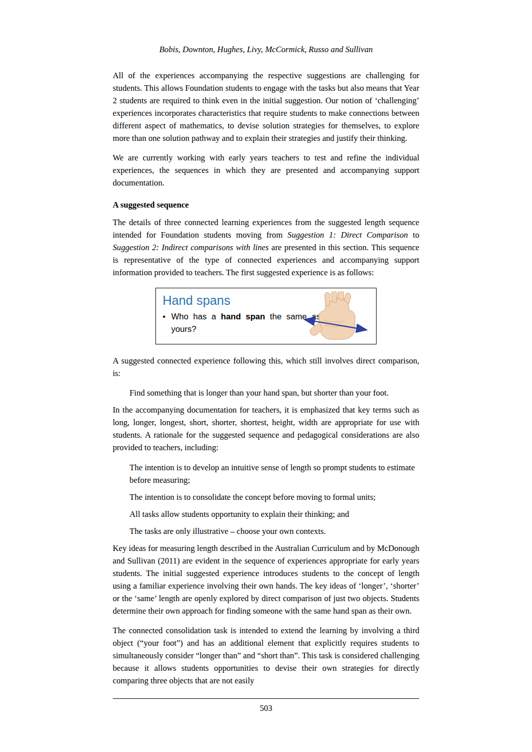Bobis, Downton, Hughes, Livy, McCormick, Russo and Sullivan
All of the experiences accompanying the respective suggestions are challenging for students. This allows Foundation students to engage with the tasks but also means that Year 2 students are required to think even in the initial suggestion. Our notion of ‘challenging’ experiences incorporates characteristics that require students to make connections between different aspect of mathematics, to devise solution strategies for themselves, to explore more than one solution pathway and to explain their strategies and justify their thinking.
We are currently working with early years teachers to test and refine the individual experiences, the sequences in which they are presented and accompanying support documentation.
A suggested sequence
The details of three connected learning experiences from the suggested length sequence intended for Foundation students moving from Suggestion 1: Direct Comparison to Suggestion 2: Indirect comparisons with lines are presented in this section. This sequence is representative of the type of connected experiences and accompanying support information provided to teachers. The first suggested experience is as follows:
Hand spans
Who has a hand span the same as yours?
A suggested connected experience following this, which still involves direct comparison, is:
Find something that is longer than your hand span, but shorter than your foot.
In the accompanying documentation for teachers, it is emphasized that key terms such as long, longer, longest, short, shorter, shortest, height, width are appropriate for use with students. A rationale for the suggested sequence and pedagogical considerations are also provided to teachers, including:
The intention is to develop an intuitive sense of length so prompt students to estimate before measuring;
The intention is to consolidate the concept before moving to formal units;
All tasks allow students opportunity to explain their thinking; and
The tasks are only illustrative – choose your own contexts.
Key ideas for measuring length described in the Australian Curriculum and by McDonough and Sullivan (2011) are evident in the sequence of experiences appropriate for early years students. The initial suggested experience introduces students to the concept of length using a familiar experience involving their own hands. The key ideas of ‘longer’, ‘shorter’ or the ‘same’ length are openly explored by direct comparison of just two objects. Students determine their own approach for finding someone with the same hand span as their own.
The connected consolidation task is intended to extend the learning by involving a third object (“your foot”) and has an additional element that explicitly requires students to simultaneously consider “longer than” and “short than”. This task is considered challenging because it allows students opportunities to devise their own strategies for directly comparing three objects that are not easily
503